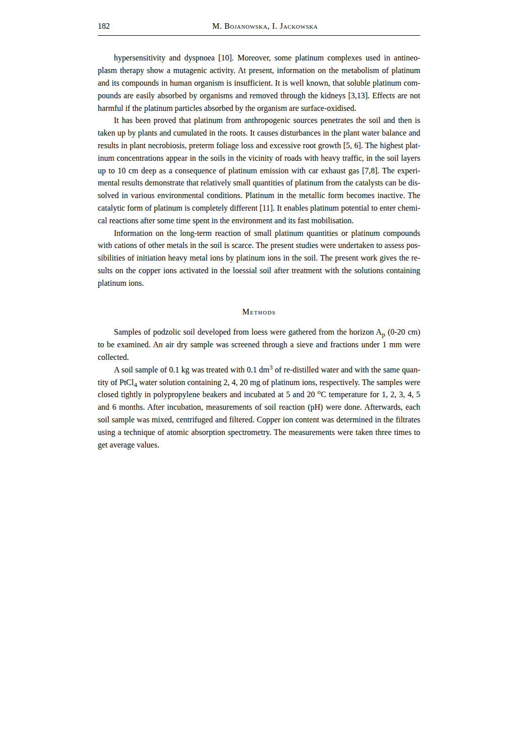182 M. Bojanowska, I. Jackowska
hypersensitivity and dyspnoea [10]. Moreover, some platinum complexes used in antineoplasm therapy show a mutagenic activity. At present, information on the metabolism of platinum and its compounds in human organism is insufficient. It is well known, that soluble platinum compounds are easily absorbed by organisms and removed through the kidneys [3,13]. Effects are not harmful if the platinum particles absorbed by the organism are surface-oxidised.
It has been proved that platinum from anthropogenic sources penetrates the soil and then is taken up by plants and cumulated in the roots. It causes disturbances in the plant water balance and results in plant necrobiosis, preterm foliage loss and excessive root growth [5, 6]. The highest platinum concentrations appear in the soils in the vicinity of roads with heavy traffic, in the soil layers up to 10 cm deep as a consequence of platinum emission with car exhaust gas [7,8]. The experimental results demonstrate that relatively small quantities of platinum from the catalysts can be dissolved in various environmental conditions. Platinum in the metallic form becomes inactive. The catalytic form of platinum is completely different [11]. It enables platinum potential to enter chemical reactions after some time spent in the environment and its fast mobilisation.
Information on the long-term reaction of small platinum quantities or platinum compounds with cations of other metals in the soil is scarce. The present studies were undertaken to assess possibilities of initiation heavy metal ions by platinum ions in the soil. The present work gives the results on the copper ions activated in the loessial soil after treatment with the solutions containing platinum ions.
Methods
Samples of podzolic soil developed from loess were gathered from the horizon Ap (0-20 cm) to be examined. An air dry sample was screened through a sieve and fractions under 1 mm were collected.
A soil sample of 0.1 kg was treated with 0.1 dm3 of re-distilled water and with the same quantity of PtCl4 water solution containing 2, 4, 20 mg of platinum ions, respectively. The samples were closed tightly in polypropylene beakers and incubated at 5 and 20 oC temperature for 1, 2, 3, 4, 5 and 6 months. After incubation, measurements of soil reaction (pH) were done. Afterwards, each soil sample was mixed, centrifuged and filtered. Copper ion content was determined in the filtrates using a technique of atomic absorption spectrometry. The measurements were taken three times to get average values.